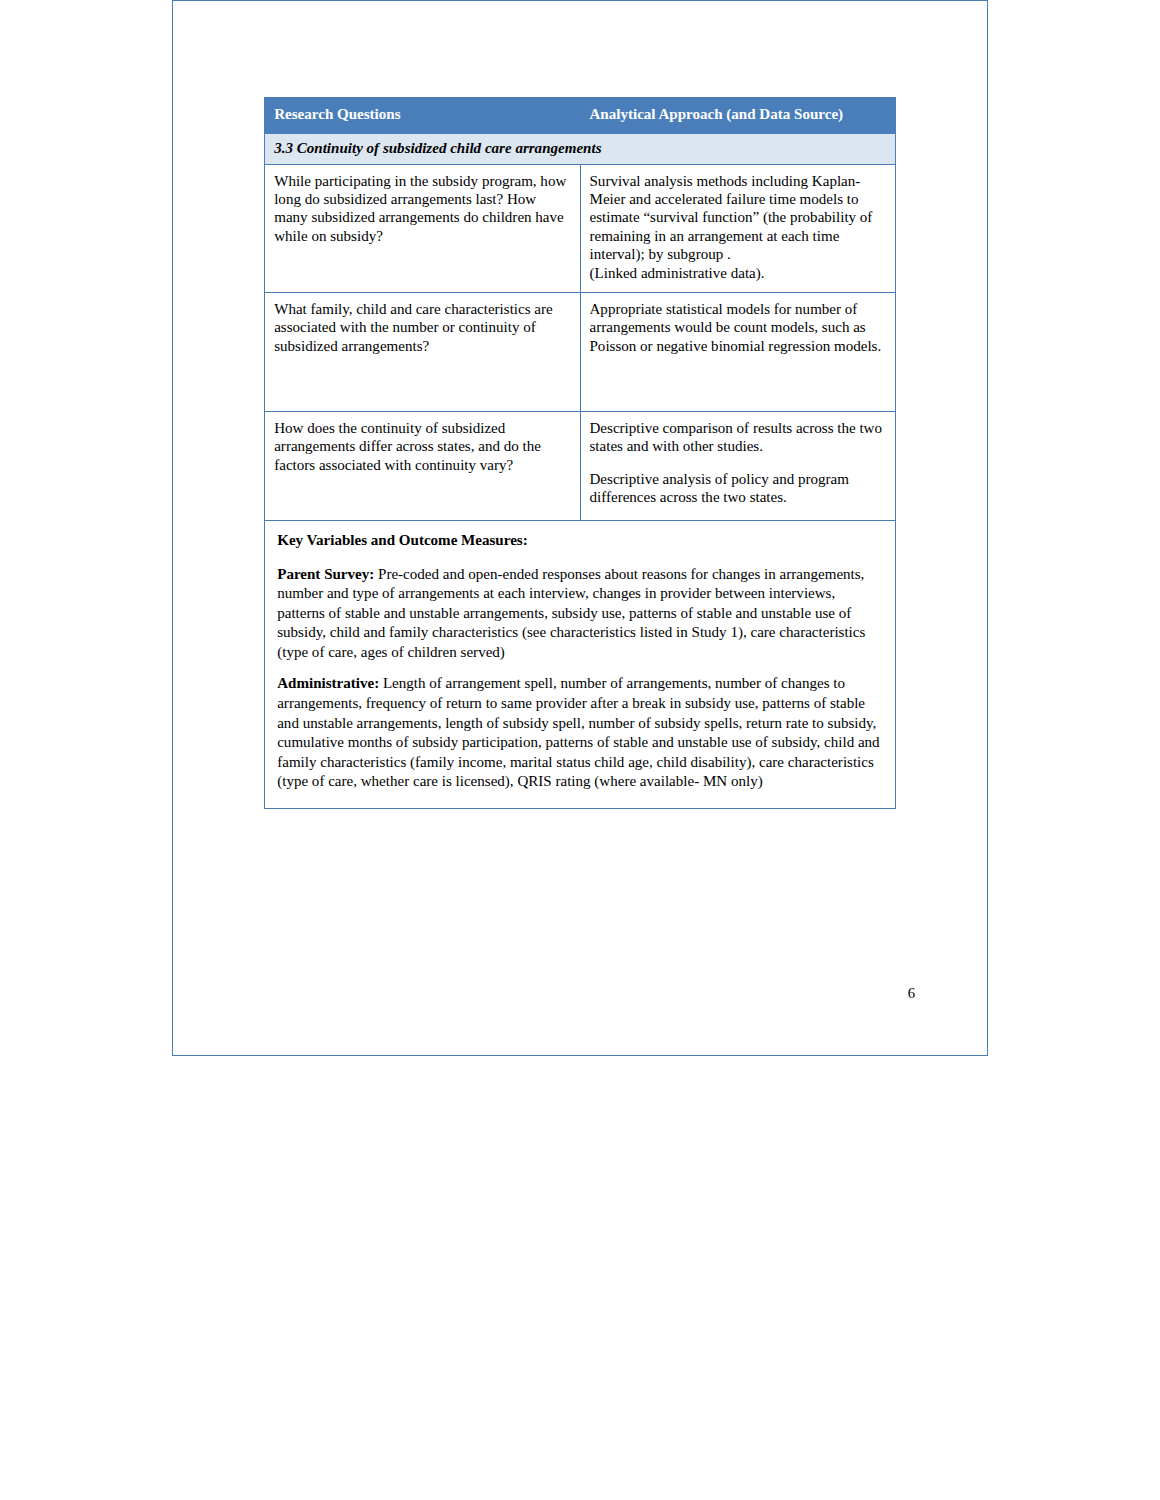| Research Questions | Analytical Approach (and Data Source) |
| --- | --- |
| 3.3 Continuity of subsidized child care arrangements |
| While participating in the subsidy program, how long do subsidized arrangements last? How many subsidized arrangements do children have while on subsidy? | Survival analysis methods including Kaplan-Meier and accelerated failure time models to estimate “survival function” (the probability of remaining in an arrangement at each time interval); by subgroup . (Linked administrative data). |
| What family, child and care characteristics are associated with the number or continuity of subsidized arrangements? | Appropriate statistical models for number of arrangements would be count models, such as Poisson or negative binomial regression models. |
| How does the continuity of subsidized arrangements differ across states, and do the factors associated with continuity vary? | Descriptive comparison of results across the two states and with other studies. Descriptive analysis of policy and program differences across the two states. |
Key Variables and Outcome Measures:
Parent Survey: Pre-coded and open-ended responses about reasons for changes in arrangements, number and type of arrangements at each interview, changes in provider between interviews, patterns of stable and unstable arrangements, subsidy use, patterns of stable and unstable use of subsidy, child and family characteristics (see characteristics listed in Study 1), care characteristics (type of care, ages of children served)
Administrative: Length of arrangement spell, number of arrangements, number of changes to arrangements, frequency of return to same provider after a break in subsidy use, patterns of stable and unstable arrangements, length of subsidy spell, number of subsidy spells, return rate to subsidy, cumulative months of subsidy participation, patterns of stable and unstable use of subsidy, child and family characteristics (family income, marital status child age, child disability), care characteristics (type of care, whether care is licensed), QRIS rating (where available- MN only)
6